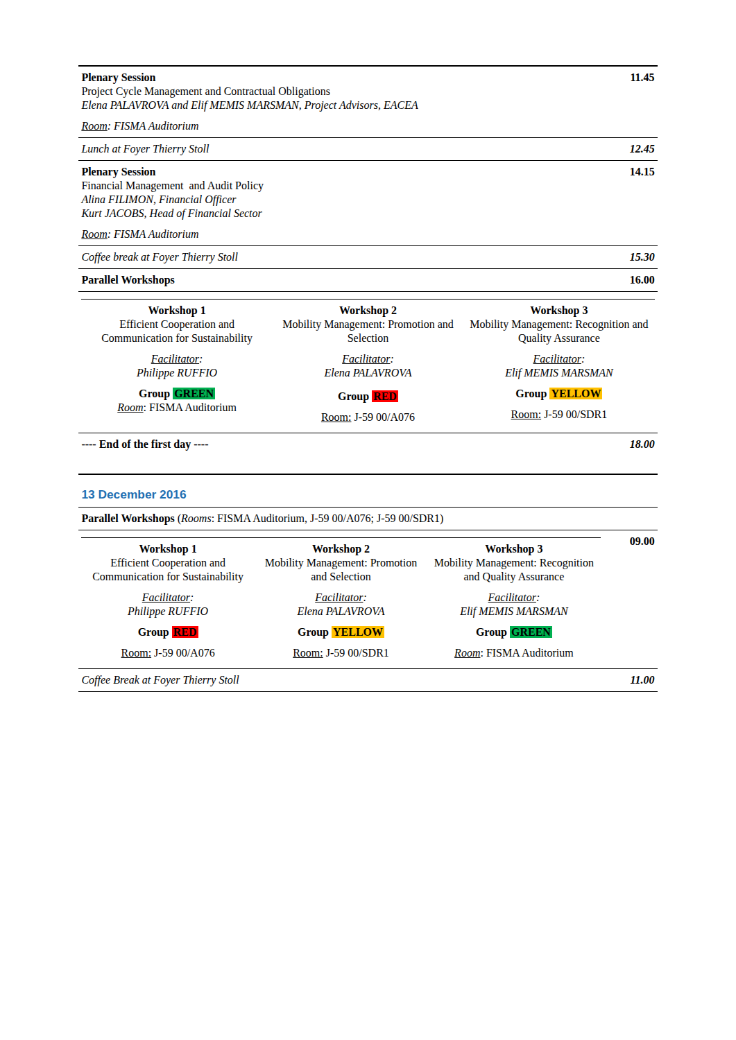| Plenary Session Project Cycle Management and Contractual Obligations Elena PALAVROVA and Elif MEMIS MARSMAN, Project Advisors, EACEA Room : FISMA Auditorium | 11.45 |
| Lunch at Foyer Thierry Stoll | 12.45 |
| Plenary Session Financial Management and Audit Policy Alina FILIMON, Financial Officer Kurt JACOBS, Head of Financial Sector Room : FISMA Auditorium | 14.15 |
| Coffee break at Foyer Thierry Stoll | 15.30 |
| Parallel Workshops | 16.00 |
| / Workshop 1 Efficient Cooperation and Communication for Sustainability Facilitator : Philippe RUFFIO Group GREEN Room : FISMA Auditorium / Workshop 2 Mobility Management: Promotion and Selection Facilitator : Elena PALAVROVA Group RED Room: J-59 00/A076 / Workshop 3 Mobility Management: Recognition and Quality Assurance Facilitator : Elif MEMIS MARSMAN Group YELLOW Room: J-59 00/SDR1 / |
| ---- End of the first day ---- | 18.00 |
| 13 December 2016 |
| Parallel Workshops ( Rooms : FISMA Auditorium, J-59 00/A076; J-59 00/SDR1) |
| / Workshop 1 Efficient Cooperation and Communication for Sustainability Facilitator : Philippe RUFFIO Group RED Room: J-59 00/A076 / Workshop 2 Mobility Management: Promotion and Selection Facilitator : Elena PALAVROVA Group YELLOW Room: J-59 00/SDR1 / Workshop 3 Mobility Management: Recognition and Quality Assurance Facilitator : Elif MEMIS MARSMAN Group GREEN Room : FISMA Auditorium / | 09.00 |
| Coffee Break at Foyer Thierry Stoll | 11.00 |